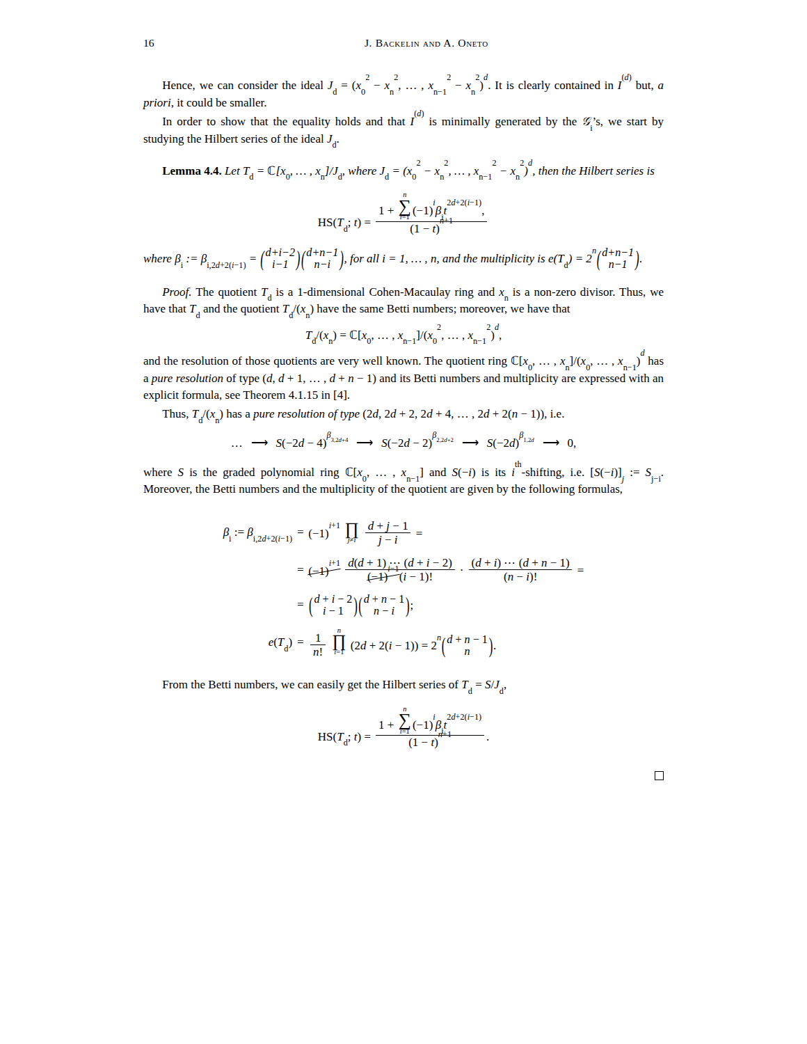16 J. Backelin and A. Oneto
Hence, we can consider the ideal Jd = (x02 − xn2, … , xn−12 − xn2)d. It is clearly contained in I(d) but, a priori, it could be smaller.
In order to show that the equality holds and that I(d) is minimally generated by the 𝒢i’s, we start by studying the Hilbert series of the ideal Jd.
Lemma 4.4. Let Td = ℂ[x0, … , xn]/Jd, where Jd = (x02 − xn2, … , xn−12 − xn2)d, then the Hilbert series is
HS(Td; t) = 1 + n∑i=1(−1)iβit2d+2(i−1), (1 − t)n+1
where βi := βi,2d+2(i−1) = d+i−2 i−1 d+n−1 n−i, for all i = 1, … , n, and the multiplicity is e(Td) = 2nd+n−1 n−1.
Proof. The quotient Td is a 1-dimensional Cohen-Macaulay ring and xn is a non-zero divisor. Thus, we have that Td and the quotient Td/(xn) have the same Betti numbers; moreover, we have that
Td/(xn) = ℂ[x0, … , xn−1]/(x02, … , xn−12)d,
and the resolution of those quotients are very well known. The quotient ring ℂ[x0, … , xn]/(x0, … , xn−1)d has a pure resolution of type (d, d + 1, … , d + n − 1) and its Betti numbers and multiplicity are expressed with an explicit formula, see Theorem 4.1.15 in [4].
Thus, Td/(xn) has a pure resolution of type (2d, 2d + 2, 2d + 4, … , 2d + 2(n − 1)), i.e.
… ⟶ S(−2d − 4)β3,2d+4 ⟶ S(−2d − 2)β2,2d+2 ⟶ S(−2d)β1,2d ⟶ 0,
where S is the graded polynomial ring ℂ[x0, … , xn−1] and S(−i) is its ith-shifting, i.e. [S(−i)]j := Sj−i. Moreover, the Betti numbers and the multiplicity of the quotient are given by the following formulas,
βi := βi,2d+2(i−1)
=
(−1)i+1 ∏j≠i d + j − 1 j − i =
=
(−1)i+1 d(d + 1) ⋯ (d + i − 2) (−1)i−1(i − 1)! · (d + i) ⋯ (d + n − 1) (n − i)! =
=
d + i − 2 i − 1 d + n − 1 n − i;
e(Td)
=
1 n! n∏i=1 (2d + 2(i − 1)) = 2nd + n − 1 n.
From the Betti numbers, we can easily get the Hilbert series of Td = S/Jd,
HS(Td; t) = 1 + n∑i=1(−1)iβit2d+2(i−1) (1 − t)n+1 .